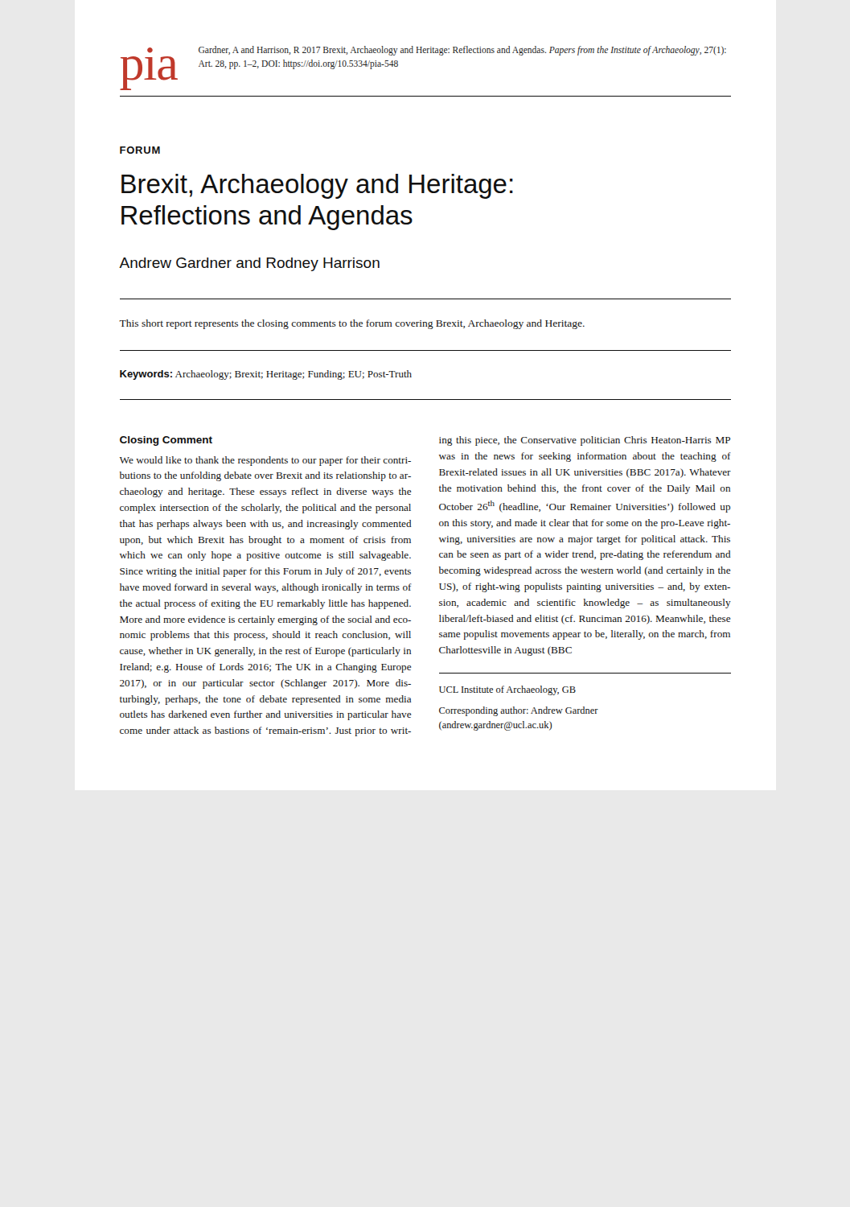pia
Gardner, A and Harrison, R 2017 Brexit, Archaeology and Heritage: Reflections and Agendas. Papers from the Institute of Archaeology, 27(1): Art. 28, pp. 1–2, DOI: https://doi.org/10.5334/pia-548
FORUM
Brexit, Archaeology and Heritage:
Reflections and Agendas
Andrew Gardner and Rodney Harrison
This short report represents the closing comments to the forum covering Brexit, Archaeology and Heritage.
Keywords: Archaeology; Brexit; Heritage; Funding; EU; Post-Truth
Closing Comment
We would like to thank the respondents to our paper for their contributions to the unfolding debate over Brexit and its relationship to archaeology and heritage. These essays reflect in diverse ways the complex intersection of the scholarly, the political and the personal that has perhaps always been with us, and increasingly commented upon, but which Brexit has brought to a moment of crisis from which we can only hope a positive outcome is still salvageable. Since writing the initial paper for this Forum in July of 2017, events have moved forward in several ways, although ironically in terms of the actual process of exiting the EU remarkably little has happened. More and more evidence is certainly emerging of the social and economic problems that this process, should it reach conclusion, will cause, whether in UK generally, in the rest of Europe (particularly in Ireland; e.g. House of Lords 2016; The UK in a Changing Europe 2017), or in our particular sector (Schlanger 2017). More disturbingly, perhaps, the tone of debate represented in some media outlets has darkened even further and universities in particular have come under attack as bastions of ‘remain-erism’. Just prior to writing this piece, the Conservative politician Chris Heaton-Harris MP was in the news for seeking information about the teaching of Brexit-related issues in all UK universities (BBC 2017a). Whatever the motivation behind this, the front cover of the Daily Mail on October 26th (headline, ‘Our Remainer Universities’) followed up on this story, and made it clear that for some on the pro-Leave right-wing, universities are now a major target for political attack. This can be seen as part of a wider trend, pre-dating the referendum and becoming widespread across the western world (and certainly in the US), of right-wing populists painting universities – and, by extension, academic and scientific knowledge – as simultaneously liberal/left-biased and elitist (cf. Runciman 2016). Meanwhile, these same populist movements appear to be, literally, on the march, from Charlottesville in August (BBC
UCL Institute of Archaeology, GB
Corresponding author: Andrew Gardner
(andrew.gardner@ucl.ac.uk)